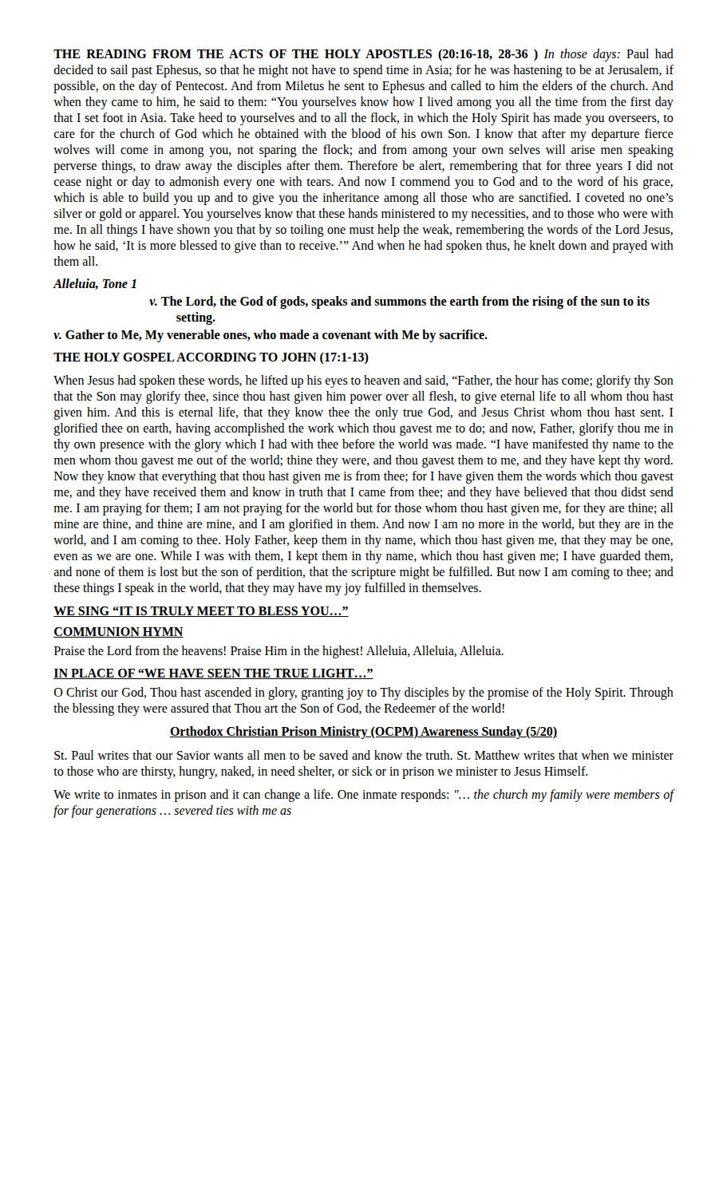THE READING FROM THE ACTS OF THE HOLY APOSTLES (20:16-18, 28-36 ) In those days: Paul had decided to sail past Ephesus, so that he might not have to spend time in Asia; for he was hastening to be at Jerusalem, if possible, on the day of Pentecost. And from Miletus he sent to Ephesus and called to him the elders of the church. And when they came to him, he said to them: “You yourselves know how I lived among you all the time from the first day that I set foot in Asia. Take heed to yourselves and to all the flock, in which the Holy Spirit has made you overseers, to care for the church of God which he obtained with the blood of his own Son. I know that after my departure fierce wolves will come in among you, not sparing the flock; and from among your own selves will arise men speaking perverse things, to draw away the disciples after them. Therefore be alert, remembering that for three years I did not cease night or day to admonish every one with tears. And now I commend you to God and to the word of his grace, which is able to build you up and to give you the inheritance among all those who are sanctified. I coveted no one’s silver or gold or apparel. You yourselves know that these hands ministered to my necessities, and to those who were with me. In all things I have shown you that by so toiling one must help the weak, remembering the words of the Lord Jesus, how he said, ‘It is more blessed to give than to receive.’” And when he had spoken thus, he knelt down and prayed with them all.
Alleluia, Tone 1
v. The Lord, the God of gods, speaks and summons the earth from the rising of the sun to its setting.
v. Gather to Me, My venerable ones, who made a covenant with Me by sacrifice.
THE HOLY GOSPEL ACCORDING TO JOHN (17:1-13)
When Jesus had spoken these words, he lifted up his eyes to heaven and said, “Father, the hour has come; glorify thy Son that the Son may glorify thee, since thou hast given him power over all flesh, to give eternal life to all whom thou hast given him. And this is eternal life, that they know thee the only true God, and Jesus Christ whom thou hast sent. I glorified thee on earth, having accomplished the work which thou gavest me to do; and now, Father, glorify thou me in thy own presence with the glory which I had with thee before the world was made. “I have manifested thy name to the men whom thou gavest me out of the world; thine they were, and thou gavest them to me, and they have kept thy word. Now they know that everything that thou hast given me is from thee; for I have given them the words which thou gavest me, and they have received them and know in truth that I came from thee; and they have believed that thou didst send me. I am praying for them; I am not praying for the world but for those whom thou hast given me, for they are thine; all mine are thine, and thine are mine, and I am glorified in them. And now I am no more in the world, but they are in the world, and I am coming to thee. Holy Father, keep them in thy name, which thou hast given me, that they may be one, even as we are one. While I was with them, I kept them in thy name, which thou hast given me; I have guarded them, and none of them is lost but the son of perdition, that the scripture might be fulfilled. But now I am coming to thee; and these things I speak in the world, that they may have my joy fulfilled in themselves.
WE SING “IT IS TRULY MEET TO BLESS YOU…”
COMMUNION HYMN
Praise the Lord from the heavens! Praise Him in the highest! Alleluia, Alleluia, Alleluia.
IN PLACE OF “WE HAVE SEEN THE TRUE LIGHT…”
O Christ our God, Thou hast ascended in glory, granting joy to Thy disciples by the promise of the Holy Spirit. Through the blessing they were assured that Thou art the Son of God, the Redeemer of the world!
Orthodox Christian Prison Ministry (OCPM) Awareness Sunday (5/20)
St. Paul writes that our Savior wants all men to be saved and know the truth. St. Matthew writes that when we minister to those who are thirsty, hungry, naked, in need shelter, or sick or in prison we minister to Jesus Himself.
We write to inmates in prison and it can change a life. One inmate responds: "… the church my family were members of for four generations … severed ties with me as